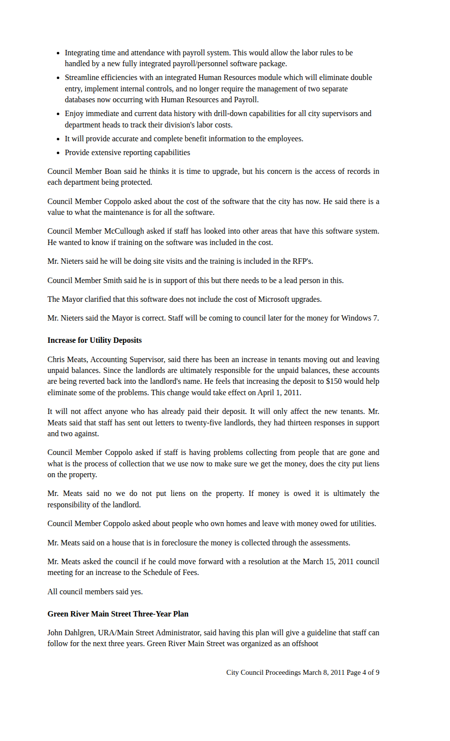Integrating time and attendance with payroll system. This would allow the labor rules to be handled by a new fully integrated payroll/personnel software package.
Streamline efficiencies with an integrated Human Resources module which will eliminate double entry, implement internal controls, and no longer require the management of two separate databases now occurring with Human Resources and Payroll.
Enjoy immediate and current data history with drill-down capabilities for all city supervisors and department heads to track their division's labor costs.
It will provide accurate and complete benefit information to the employees.
Provide extensive reporting capabilities
Council Member Boan said he thinks it is time to upgrade, but his concern is the access of records in each department being protected.
Council Member Coppolo asked about the cost of the software that the city has now. He said there is a value to what the maintenance is for all the software.
Council Member McCullough asked if staff has looked into other areas that have this software system. He wanted to know if training on the software was included in the cost.
Mr. Nieters said he will be doing site visits and the training is included in the RFP's.
Council Member Smith said he is in support of this but there needs to be a lead person in this.
The Mayor clarified that this software does not include the cost of Microsoft upgrades.
Mr. Nieters said the Mayor is correct. Staff will be coming to council later for the money for Windows 7.
Increase for Utility Deposits
Chris Meats, Accounting Supervisor, said there has been an increase in tenants moving out and leaving unpaid balances. Since the landlords are ultimately responsible for the unpaid balances, these accounts are being reverted back into the landlord's name. He feels that increasing the deposit to $150 would help eliminate some of the problems. This change would take effect on April 1, 2011.
It will not affect anyone who has already paid their deposit. It will only affect the new tenants. Mr. Meats said that staff has sent out letters to twenty-five landlords, they had thirteen responses in support and two against.
Council Member Coppolo asked if staff is having problems collecting from people that are gone and what is the process of collection that we use now to make sure we get the money, does the city put liens on the property.
Mr. Meats said no we do not put liens on the property. If money is owed it is ultimately the responsibility of the landlord.
Council Member Coppolo asked about people who own homes and leave with money owed for utilities.
Mr. Meats said on a house that is in foreclosure the money is collected through the assessments.
Mr. Meats asked the council if he could move forward with a resolution at the March 15, 2011 council meeting for an increase to the Schedule of Fees.
All council members said yes.
Green River Main Street Three-Year Plan
John Dahlgren, URA/Main Street Administrator, said having this plan will give a guideline that staff can follow for the next three years. Green River Main Street was organized as an offshoot
City Council Proceedings March 8, 2011 Page 4 of 9